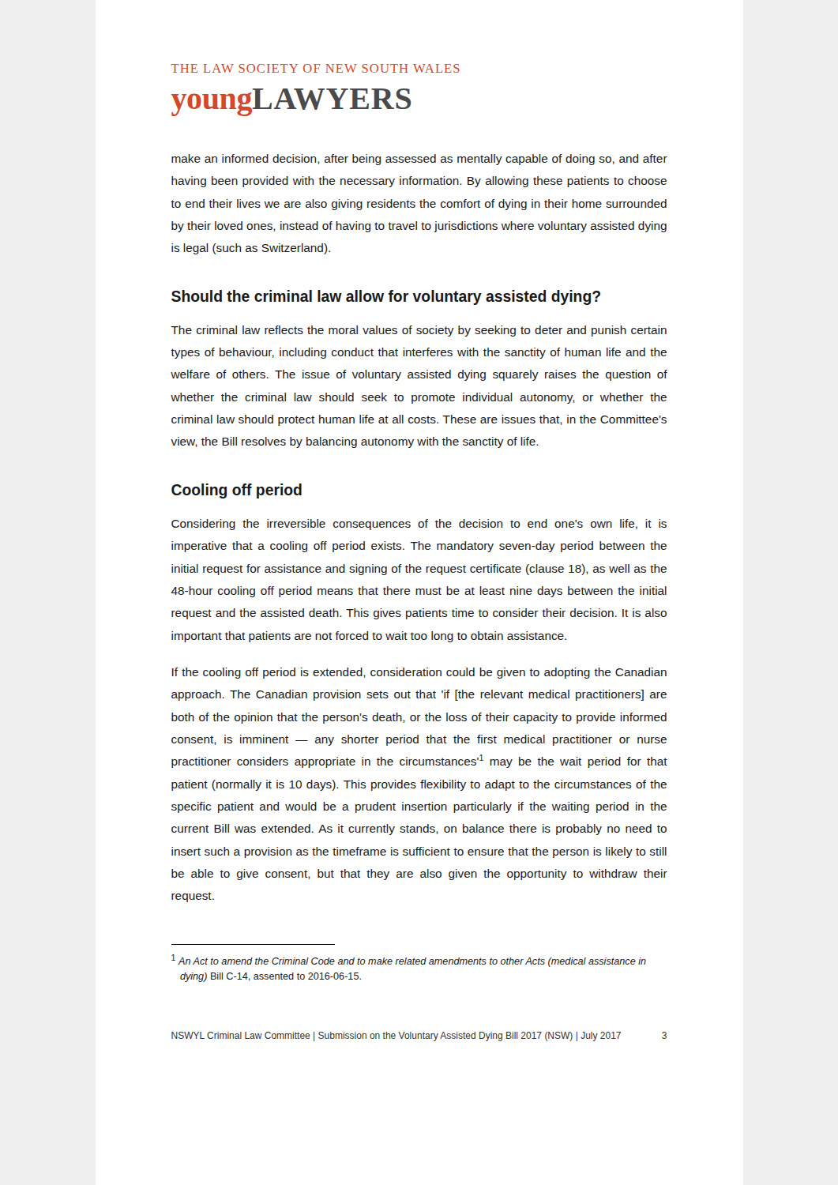THE LAW SOCIETY OF NEW SOUTH WALES
young LAWYERS
make an informed decision, after being assessed as mentally capable of doing so, and after having been provided with the necessary information. By allowing these patients to choose to end their lives we are also giving residents the comfort of dying in their home surrounded by their loved ones, instead of having to travel to jurisdictions where voluntary assisted dying is legal (such as Switzerland).
Should the criminal law allow for voluntary assisted dying?
The criminal law reflects the moral values of society by seeking to deter and punish certain types of behaviour, including conduct that interferes with the sanctity of human life and the welfare of others. The issue of voluntary assisted dying squarely raises the question of whether the criminal law should seek to promote individual autonomy, or whether the criminal law should protect human life at all costs. These are issues that, in the Committee's view, the Bill resolves by balancing autonomy with the sanctity of life.
Cooling off period
Considering the irreversible consequences of the decision to end one's own life, it is imperative that a cooling off period exists. The mandatory seven-day period between the initial request for assistance and signing of the request certificate (clause 18), as well as the 48-hour cooling off period means that there must be at least nine days between the initial request and the assisted death. This gives patients time to consider their decision. It is also important that patients are not forced to wait too long to obtain assistance.
If the cooling off period is extended, consideration could be given to adopting the Canadian approach. The Canadian provision sets out that 'if [the relevant medical practitioners] are both of the opinion that the person's death, or the loss of their capacity to provide informed consent, is imminent — any shorter period that the first medical practitioner or nurse practitioner considers appropriate in the circumstances'1 may be the wait period for that patient (normally it is 10 days). This provides flexibility to adapt to the circumstances of the specific patient and would be a prudent insertion particularly if the waiting period in the current Bill was extended. As it currently stands, on balance there is probably no need to insert such a provision as the timeframe is sufficient to ensure that the person is likely to still be able to give consent, but that they are also given the opportunity to withdraw their request.
1 An Act to amend the Criminal Code and to make related amendments to other Acts (medical assistance in dying) Bill C-14, assented to 2016-06-15.
NSWYL Criminal Law Committee | Submission on the Voluntary Assisted Dying Bill 2017 (NSW) | July 2017 3